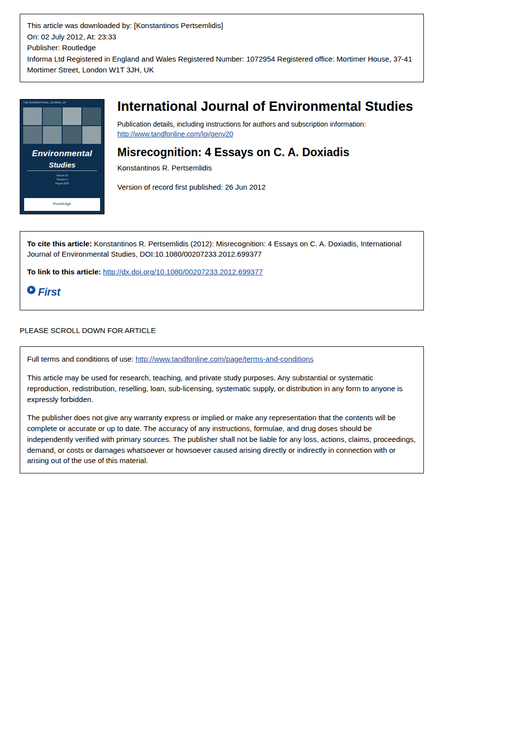This article was downloaded by: [Konstantinos Pertsemlidis]
On: 02 July 2012, At: 23:33
Publisher: Routledge
Informa Ltd Registered in England and Wales Registered Number: 1072954 Registered office: Mortimer House, 37-41 Mortimer Street, London W1T 3JH, UK
The International Journal of
Environmental
Studies
Volume 00
Number 0
August 2000
Routledge
International Journal of Environmental Studies
Publication details, including instructions for authors and subscription information:
http://www.tandfonline.com/loi/genv20
Misrecognition: 4 Essays on C. A. Doxiadis
Konstantinos R. Pertsemlidis
Version of record first published: 26 Jun 2012
To cite this article: Konstantinos R. Pertsemlidis (2012): Misrecognition: 4 Essays on C. A. Doxiadis, International Journal of Environmental Studies, DOI:10.1080/00207233.2012.699377
To link to this article: http://dx.doi.org/10.1080/00207233.2012.699377
First
PLEASE SCROLL DOWN FOR ARTICLE
Full terms and conditions of use: http://www.tandfonline.com/page/terms-and-conditions
This article may be used for research, teaching, and private study purposes. Any substantial or systematic reproduction, redistribution, reselling, loan, sub-licensing, systematic supply, or distribution in any form to anyone is expressly forbidden.
The publisher does not give any warranty express or implied or make any representation that the contents will be complete or accurate or up to date. The accuracy of any instructions, formulae, and drug doses should be independently verified with primary sources. The publisher shall not be liable for any loss, actions, claims, proceedings, demand, or costs or damages whatsoever or howsoever caused arising directly or indirectly in connection with or arising out of the use of this material.